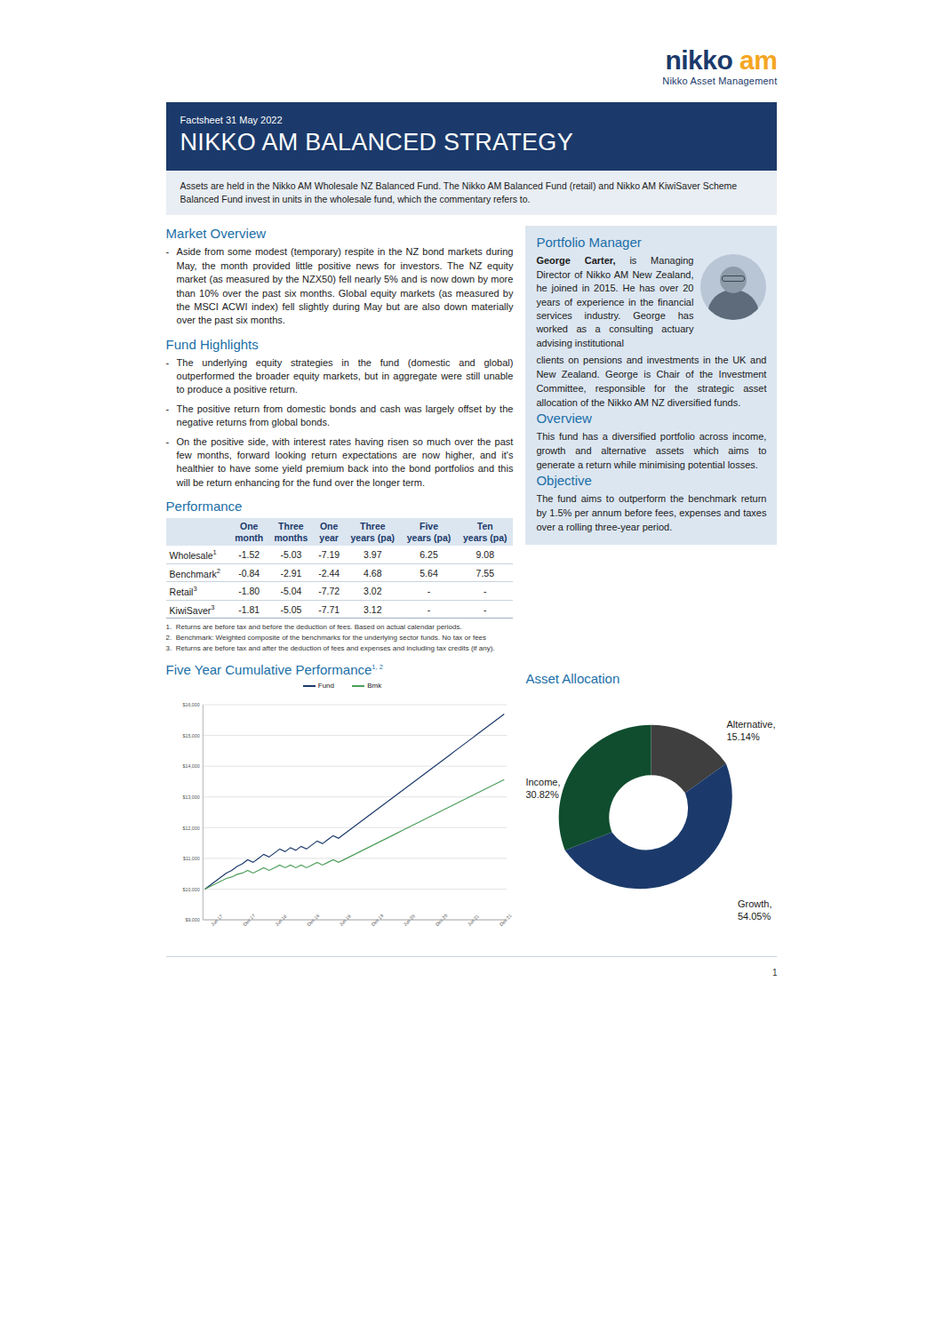nikko am
Nikko Asset Management
Factsheet 31 May 2022
NIKKO AM BALANCED STRATEGY
Assets are held in the Nikko AM Wholesale NZ Balanced Fund. The Nikko AM Balanced Fund (retail) and Nikko AM KiwiSaver Scheme Balanced Fund invest in units in the wholesale fund, which the commentary refers to.
Market Overview
Aside from some modest (temporary) respite in the NZ bond markets during May, the month provided little positive news for investors. The NZ equity market (as measured by the NZX50) fell nearly 5% and is now down by more than 10% over the past six months. Global equity markets (as measured by the MSCI ACWI index) fell slightly during May but are also down materially over the past six months.
Fund Highlights
The underlying equity strategies in the fund (domestic and global) outperformed the broader equity markets, but in aggregate were still unable to produce a positive return.
The positive return from domestic bonds and cash was largely offset by the negative returns from global bonds.
On the positive side, with interest rates having risen so much over the past few months, forward looking return expectations are now higher, and it's healthier to have some yield premium back into the bond portfolios and this will be return enhancing for the fund over the longer term.
Performance
| | One month | Three months | One year | Three years (pa) | Five years (pa) | Ten years (pa) |
| --- | --- | --- | --- | --- | --- | --- |
| Wholesale 1 | -1.52 | -5.03 | -7.19 | 3.97 | 6.25 | 9.08 |
| Benchmark 2 | -0.84 | -2.91 | -2.44 | 4.68 | 5.64 | 7.55 |
| Retail 3 | -1.80 | -5.04 | -7.72 | 3.02 | - | - |
| KiwiSaver 3 | -1.81 | -5.05 | -7.71 | 3.12 | - | - |
1. Returns are before tax and before the deduction of fees. Based on actual calendar periods.
2. Benchmark: Weighted composite of the benchmarks for the underlying sector funds. No tax or fees
3. Returns are before tax and after the deduction of fees and expenses and including tax credits (if any).
Portfolio Manager
George Carter, is Managing Director of Nikko AM New Zealand, he joined in 2015. He has over 20 years of experience in the financial services industry. George has worked as a consulting actuary advising institutional
clients on pensions and investments in the UK and New Zealand. George is Chair of the Investment Committee, responsible for the strategic asset allocation of the Nikko AM NZ diversified funds.
Overview
This fund has a diversified portfolio across income, growth and alternative assets which aims to generate a return while minimising potential losses.
Objective
The fund aims to outperform the benchmark return by 1.5% per annum before fees, expenses and taxes over a rolling three-year period.
Five Year Cumulative Performance1, 2
Fund Bmk
$16,000 $15,000 $14,000 $13,000 $12,000 $11,000 $10,000 $9,000 Jun 17 Dec 17 Jun 18 Dec 18 Jun 19 Dec 19 Jun 20 Dec 20 Jun 21 Dec 21
Asset Allocation
Alternative,
15.14%
Income,
30.82%
Growth,
54.05%
1